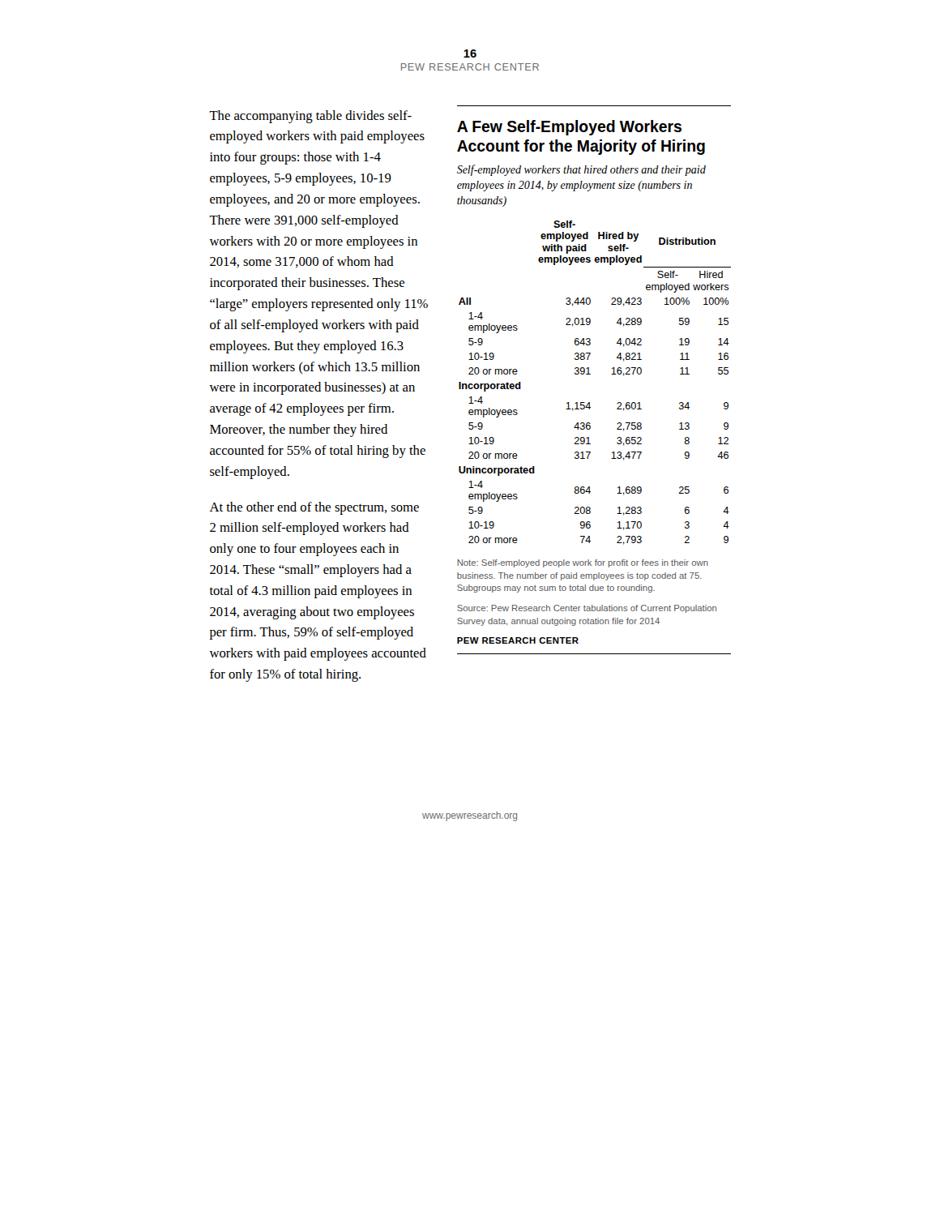16
PEW RESEARCH CENTER
The accompanying table divides self-employed workers with paid employees into four groups: those with 1-4 employees, 5-9 employees, 10-19 employees, and 20 or more employees. There were 391,000 self-employed workers with 20 or more employees in 2014, some 317,000 of whom had incorporated their businesses. These “large” employers represented only 11% of all self-employed workers with paid employees. But they employed 16.3 million workers (of which 13.5 million were in incorporated businesses) at an average of 42 employees per firm. Moreover, the number they hired accounted for 55% of total hiring by the self-employed.
At the other end of the spectrum, some 2 million self-employed workers had only one to four employees each in 2014. These “small” employers had a total of 4.3 million paid employees in 2014, averaging about two employees per firm. Thus, 59% of self-employed workers with paid employees accounted for only 15% of total hiring.
A Few Self-Employed Workers Account for the Majority of Hiring
Self-employed workers that hired others and their paid employees in 2014, by employment size (numbers in thousands)
| | Self- employed with paid employees | Hired by self- employed | Distribution |
| | | | Self- employed | Hired workers |
| All | 3,440 | 29,423 | 100% | 100% |
| 1-4 employees | 2,019 | 4,289 | 59 | 15 |
| 5-9 | 643 | 4,042 | 19 | 14 |
| 10-19 | 387 | 4,821 | 11 | 16 |
| 20 or more | 391 | 16,270 | 11 | 55 |
| Incorporated | | | | |
| 1-4 employees | 1,154 | 2,601 | 34 | 9 |
| 5-9 | 436 | 2,758 | 13 | 9 |
| 10-19 | 291 | 3,652 | 8 | 12 |
| 20 or more | 317 | 13,477 | 9 | 46 |
| Unincorporated | | | | |
| 1-4 employees | 864 | 1,689 | 25 | 6 |
| 5-9 | 208 | 1,283 | 6 | 4 |
| 10-19 | 96 | 1,170 | 3 | 4 |
| 20 or more | 74 | 2,793 | 2 | 9 |
Note: Self-employed people work for profit or fees in their own business. The number of paid employees is top coded at 75. Subgroups may not sum to total due to rounding.
Source: Pew Research Center tabulations of Current Population Survey data, annual outgoing rotation file for 2014
PEW RESEARCH CENTER
www.pewresearch.org